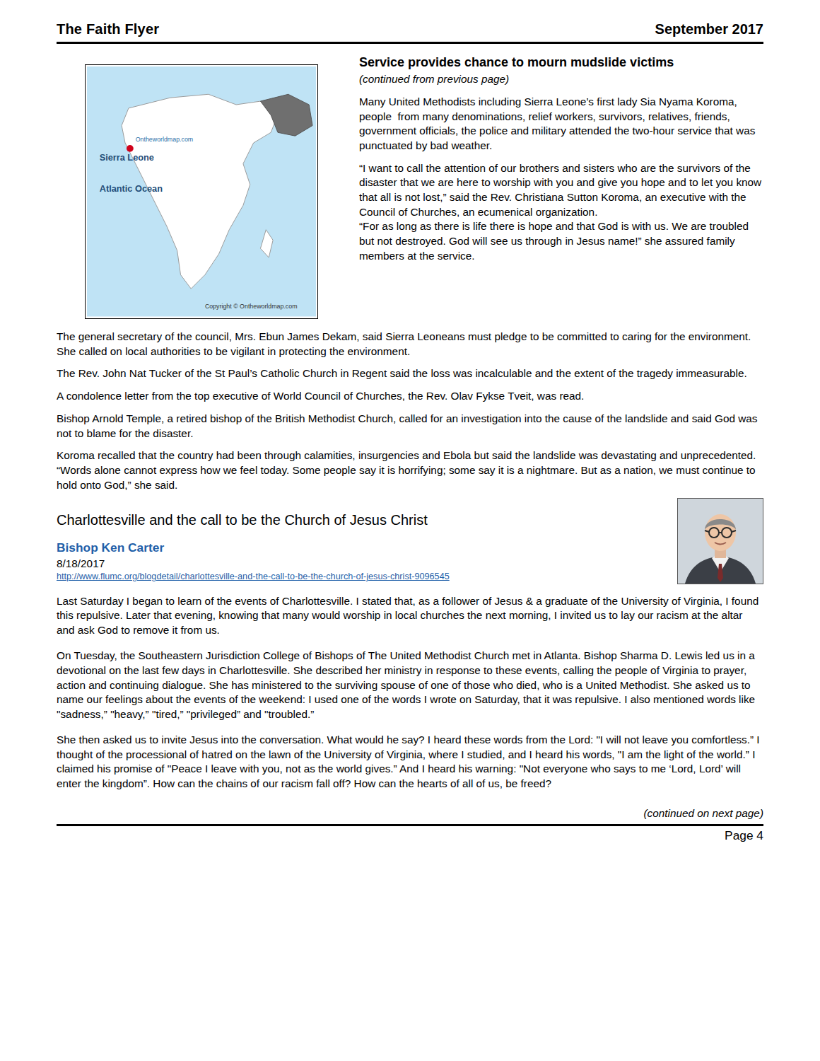The Faith Flyer
September 2017
Map of Africa with Sierra Leone marked Ontheworldmap.com Sierra Leone Atlantic Ocean Copyright © Ontheworldmap.com
Service provides chance to mourn mudslide victims
(continued from previous page)
Many United Methodists including Sierra Leone’s first lady Sia Nyama Koroma, people from many denominations, relief workers, survivors, relatives, friends, government officials, the police and military attended the two-hour service that was punctuated by bad weather.
“I want to call the attention of our brothers and sisters who are the survivors of the disaster that we are here to worship with you and give you hope and to let you know that all is not lost,” said the Rev. Christiana Sutton Koroma, an executive with the Council of Churches, an ecumenical organization.
“For as long as there is life there is hope and that God is with us. We are troubled but not destroyed. God will see us through in Jesus name!” she assured family members at the service.
The general secretary of the council, Mrs. Ebun James Dekam, said Sierra Leoneans must pledge to be committed to caring for the environment. She called on local authorities to be vigilant in protecting the environment.
The Rev. John Nat Tucker of the St Paul’s Catholic Church in Regent said the loss was incalculable and the extent of the tragedy immeasurable.
A condolence letter from the top executive of World Council of Churches, the Rev. Olav Fykse Tveit, was read.
Bishop Arnold Temple, a retired bishop of the British Methodist Church, called for an investigation into the cause of the landslide and said God was not to blame for the disaster.
Koroma recalled that the country had been through calamities, insurgencies and Ebola but said the landslide was devastating and unprecedented. “Words alone cannot express how we feel today. Some people say it is horrifying; some say it is a nightmare. But as a nation, we must continue to hold onto God,” she said.
Portrait of Bishop Ken Carter
Charlottesville and the call to be the Church of Jesus Christ
Bishop Ken Carter
8/18/2017
http://www.flumc.org/blogdetail/charlottesville-and-the-call-to-be-the-church-of-jesus-christ-9096545
Last Saturday I began to learn of the events of Charlottesville. I stated that, as a follower of Jesus & a graduate of the University of Virginia, I found this repulsive. Later that evening, knowing that many would worship in local churches the next morning, I invited us to lay our racism at the altar and ask God to remove it from us.
On Tuesday, the Southeastern Jurisdiction College of Bishops of The United Methodist Church met in Atlanta. Bishop Sharma D. Lewis led us in a devotional on the last few days in Charlottesville. She described her ministry in response to these events, calling the people of Virginia to prayer, action and continuing dialogue. She has ministered to the surviving spouse of one of those who died, who is a United Methodist. She asked us to name our feelings about the events of the weekend: I used one of the words I wrote on Saturday, that it was repulsive. I also mentioned words like "sadness,” "heavy,” "tired,” "privileged” and "troubled.”
She then asked us to invite Jesus into the conversation. What would he say? I heard these words from the Lord: "I will not leave you comfortless.” I thought of the processional of hatred on the lawn of the University of Virginia, where I studied, and I heard his words, "I am the light of the world.” I claimed his promise of "Peace I leave with you, not as the world gives.” And I heard his warning: "Not everyone who says to me ‘Lord, Lord’ will enter the kingdom”. How can the chains of our racism fall off? How can the hearts of all of us, be freed?
(continued on next page)
Page 4